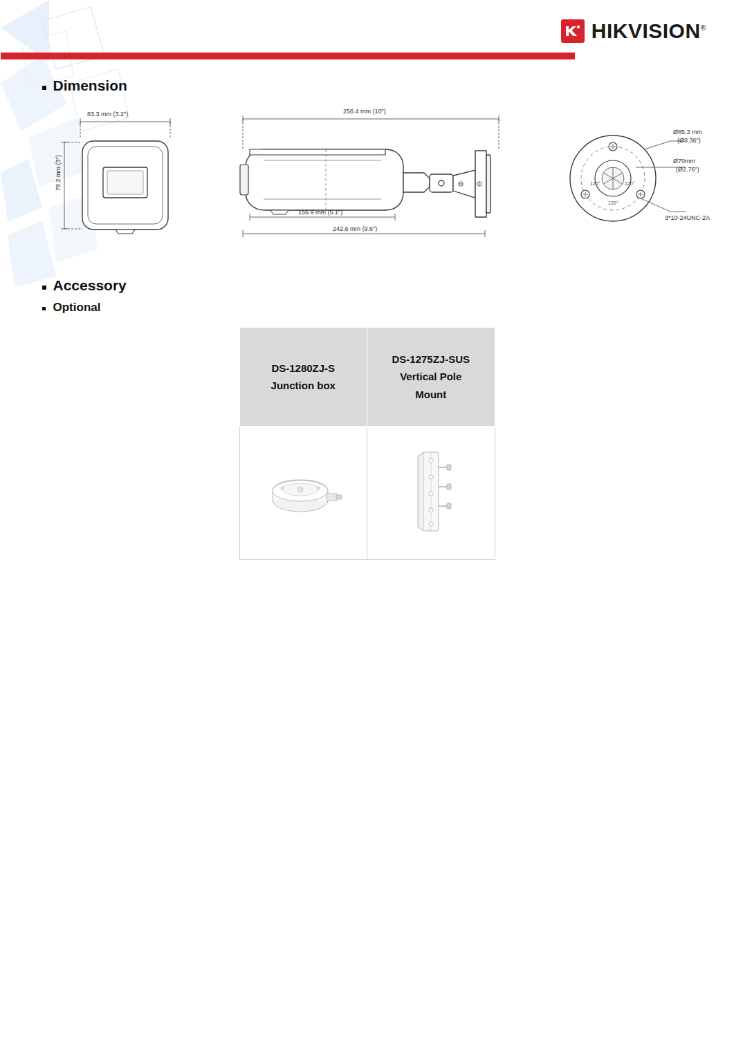HIKVISION®
Dimension
83.3 mm (3.2") 78.2 mm (3")
256.4 mm (10") 156.9 mm (5.1") 242.6 mm (9.6")
120° 120° 120° Ø85.3 mm (Ø3.36") Ø70mm (Ø2.76") 3*10-24UNC-2A
Accessory
Optional
| DS-1280ZJ-S Junction box | DS-1275ZJ-SUS Vertical Pole Mount |
| --- | --- |